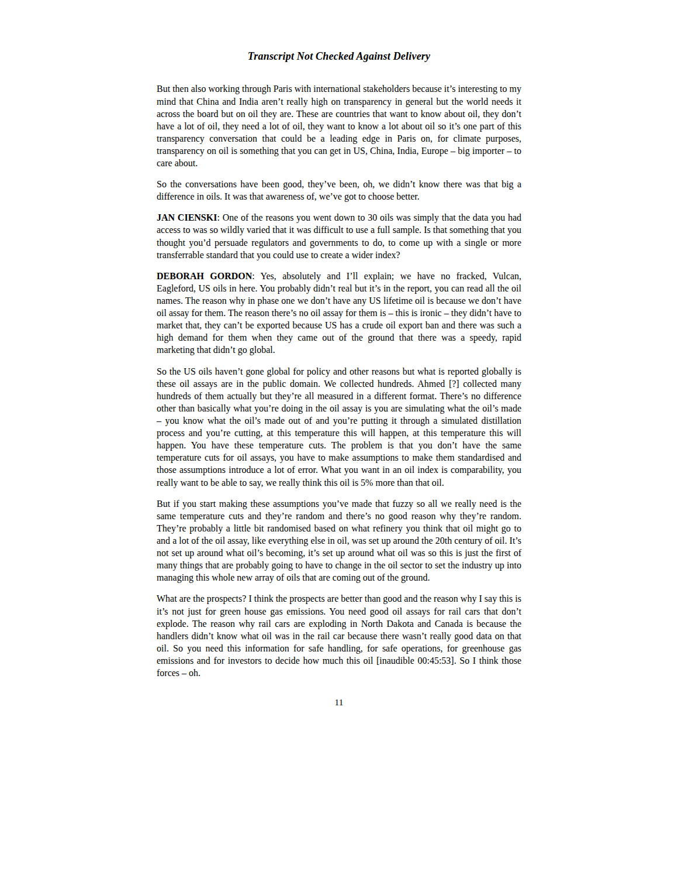Transcript Not Checked Against Delivery
But then also working through Paris with international stakeholders because it’s interesting to my mind that China and India aren’t really high on transparency in general but the world needs it across the board but on oil they are. These are countries that want to know about oil, they don’t have a lot of oil, they need a lot of oil, they want to know a lot about oil so it’s one part of this transparency conversation that could be a leading edge in Paris on, for climate purposes, transparency on oil is something that you can get in US, China, India, Europe – big importer – to care about.
So the conversations have been good, they’ve been, oh, we didn’t know there was that big a difference in oils. It was that awareness of, we’ve got to choose better.
JAN CIENSKI: One of the reasons you went down to 30 oils was simply that the data you had access to was so wildly varied that it was difficult to use a full sample. Is that something that you thought you’d persuade regulators and governments to do, to come up with a single or more transferrable standard that you could use to create a wider index?
DEBORAH GORDON: Yes, absolutely and I’ll explain; we have no fracked, Vulcan, Eagleford, US oils in here. You probably didn’t real but it’s in the report, you can read all the oil names. The reason why in phase one we don’t have any US lifetime oil is because we don’t have oil assay for them. The reason there’s no oil assay for them is – this is ironic – they didn’t have to market that, they can’t be exported because US has a crude oil export ban and there was such a high demand for them when they came out of the ground that there was a speedy, rapid marketing that didn’t go global.
So the US oils haven’t gone global for policy and other reasons but what is reported globally is these oil assays are in the public domain. We collected hundreds. Ahmed [?] collected many hundreds of them actually but they’re all measured in a different format. There’s no difference other than basically what you’re doing in the oil assay is you are simulating what the oil’s made – you know what the oil’s made out of and you’re putting it through a simulated distillation process and you’re cutting, at this temperature this will happen, at this temperature this will happen. You have these temperature cuts. The problem is that you don’t have the same temperature cuts for oil assays, you have to make assumptions to make them standardised and those assumptions introduce a lot of error. What you want in an oil index is comparability, you really want to be able to say, we really think this oil is 5% more than that oil.
But if you start making these assumptions you’ve made that fuzzy so all we really need is the same temperature cuts and they’re random and there’s no good reason why they’re random. They’re probably a little bit randomised based on what refinery you think that oil might go to and a lot of the oil assay, like everything else in oil, was set up around the 20th century of oil. It’s not set up around what oil’s becoming, it’s set up around what oil was so this is just the first of many things that are probably going to have to change in the oil sector to set the industry up into managing this whole new array of oils that are coming out of the ground.
What are the prospects? I think the prospects are better than good and the reason why I say this is it’s not just for green house gas emissions. You need good oil assays for rail cars that don’t explode. The reason why rail cars are exploding in North Dakota and Canada is because the handlers didn’t know what oil was in the rail car because there wasn’t really good data on that oil. So you need this information for safe handling, for safe operations, for greenhouse gas emissions and for investors to decide how much this oil [inaudible 00:45:53]. So I think those forces – oh.
11